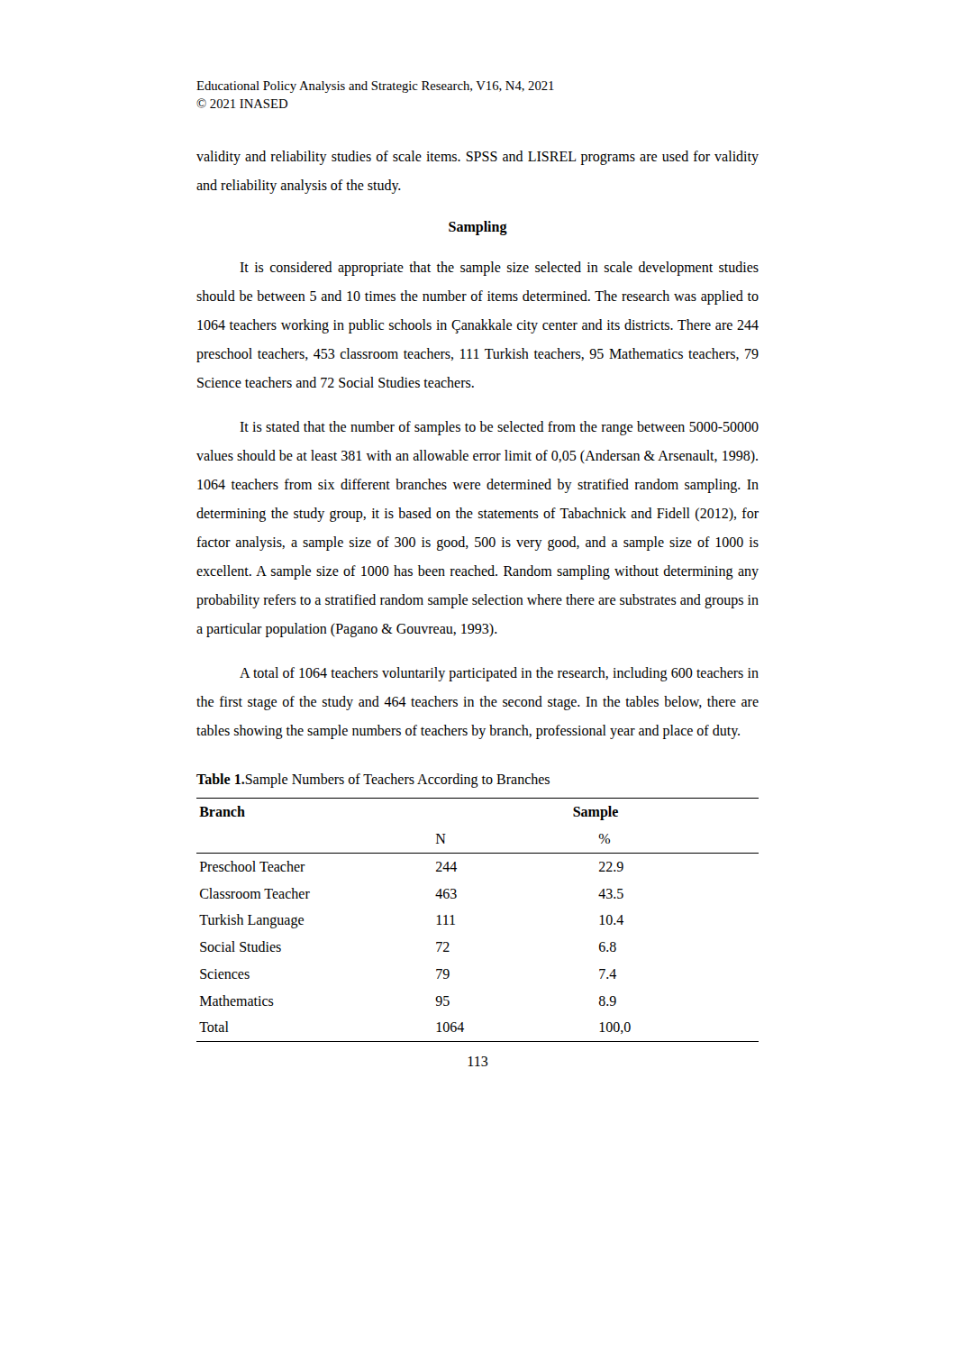Educational Policy Analysis and Strategic Research, V16, N4, 2021
© 2021 INASED
validity and reliability studies of scale items. SPSS and LISREL programs are used for validity and reliability analysis of the study.
Sampling
It is considered appropriate that the sample size selected in scale development studies should be between 5 and 10 times the number of items determined. The research was applied to 1064 teachers working in public schools in Çanakkale city center and its districts. There are 244 preschool teachers, 453 classroom teachers, 111 Turkish teachers, 95 Mathematics teachers, 79 Science teachers and 72 Social Studies teachers.
It is stated that the number of samples to be selected from the range between 5000-50000 values should be at least 381 with an allowable error limit of 0,05 (Andersan & Arsenault, 1998). 1064 teachers from six different branches were determined by stratified random sampling. In determining the study group, it is based on the statements of Tabachnick and Fidell (2012), for factor analysis, a sample size of 300 is good, 500 is very good, and a sample size of 1000 is excellent. A sample size of 1000 has been reached. Random sampling without determining any probability refers to a stratified random sample selection where there are substrates and groups in a particular population (Pagano & Gouvreau, 1993).
A total of 1064 teachers voluntarily participated in the research, including 600 teachers in the first stage of the study and 464 teachers in the second stage. In the tables below, there are tables showing the sample numbers of teachers by branch, professional year and place of duty.
Table 1. Sample Numbers of Teachers According to Branches
| Branch | Sample |
| --- | --- |
| | N | % |
| Preschool Teacher | 244 | 22.9 |
| Classroom Teacher | 463 | 43.5 |
| Turkish Language | 111 | 10.4 |
| Social Studies | 72 | 6.8 |
| Sciences | 79 | 7.4 |
| Mathematics | 95 | 8.9 |
| Total | 1064 | 100,0 |
113